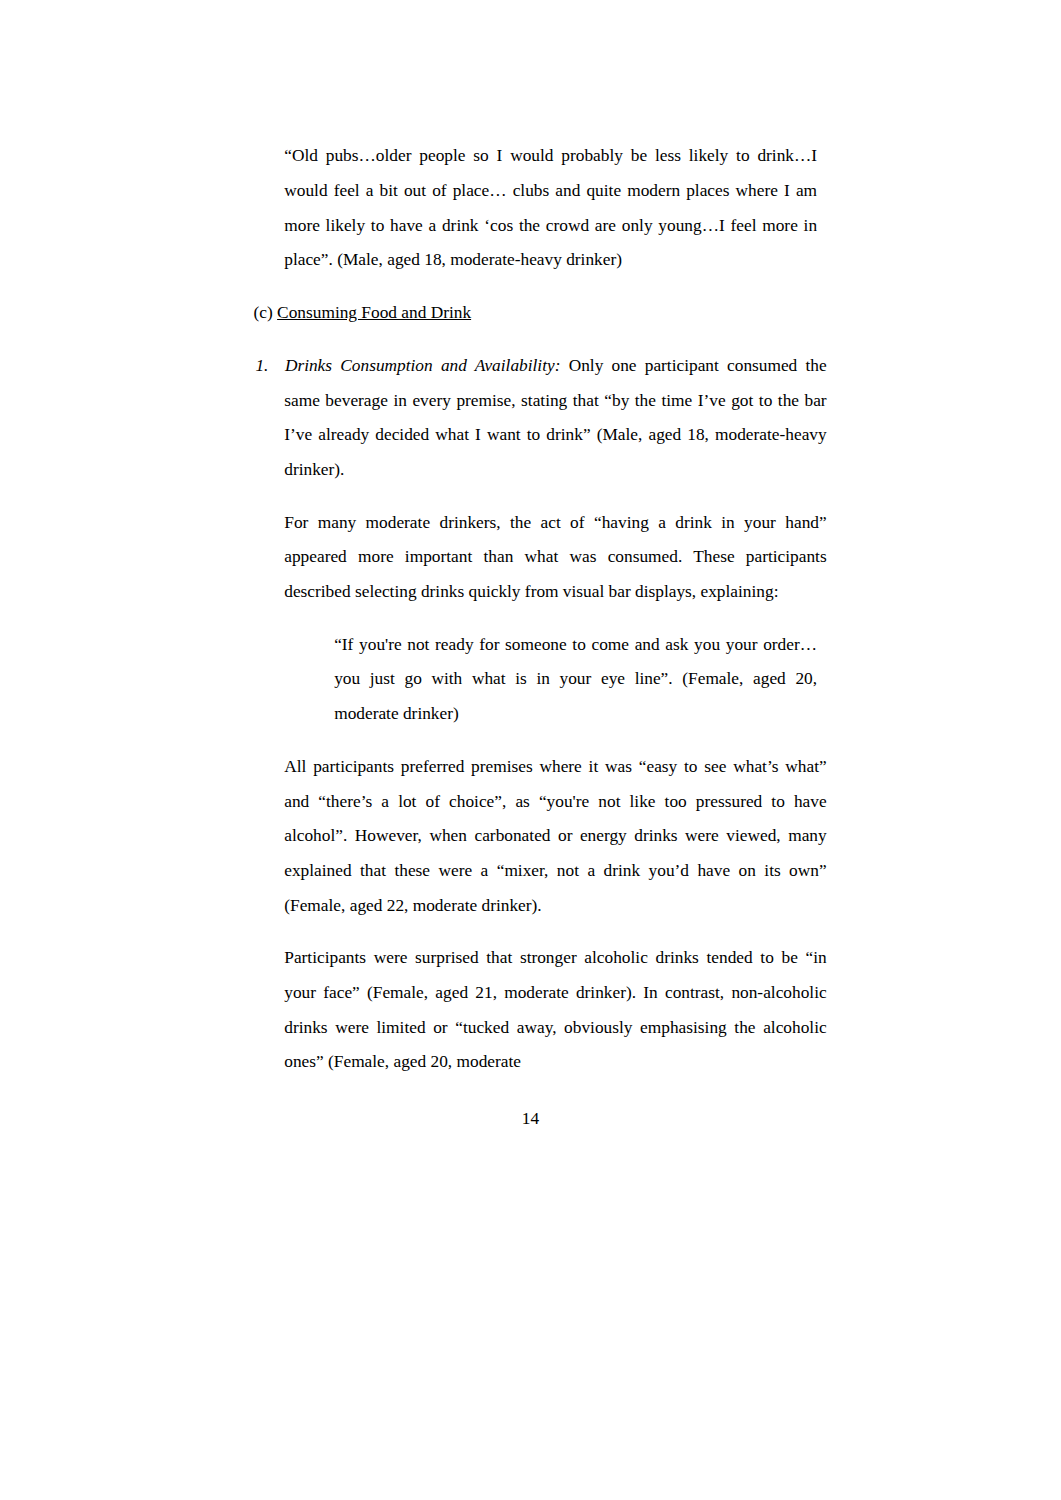“Old pubs…older people so I would probably be less likely to drink…I would feel a bit out of place… clubs and quite modern places where I am more likely to have a drink ‘cos the crowd are only young…I feel more in place”. (Male, aged 18, moderate-heavy drinker)
(c) Consuming Food and Drink
1. Drinks Consumption and Availability: Only one participant consumed the same beverage in every premise, stating that “by the time I’ve got to the bar I’ve already decided what I want to drink” (Male, aged 18, moderate-heavy drinker).
For many moderate drinkers, the act of “having a drink in your hand” appeared more important than what was consumed. These participants described selecting drinks quickly from visual bar displays, explaining:
“If you're not ready for someone to come and ask you your order…you just go with what is in your eye line”. (Female, aged 20, moderate drinker)
All participants preferred premises where it was “easy to see what’s what” and “there’s a lot of choice”, as “you're not like too pressured to have alcohol”. However, when carbonated or energy drinks were viewed, many explained that these were a “mixer, not a drink you’d have on its own” (Female, aged 22, moderate drinker).
Participants were surprised that stronger alcoholic drinks tended to be “in your face” (Female, aged 21, moderate drinker). In contrast, non-alcoholic drinks were limited or “tucked away, obviously emphasising the alcoholic ones” (Female, aged 20, moderate
14